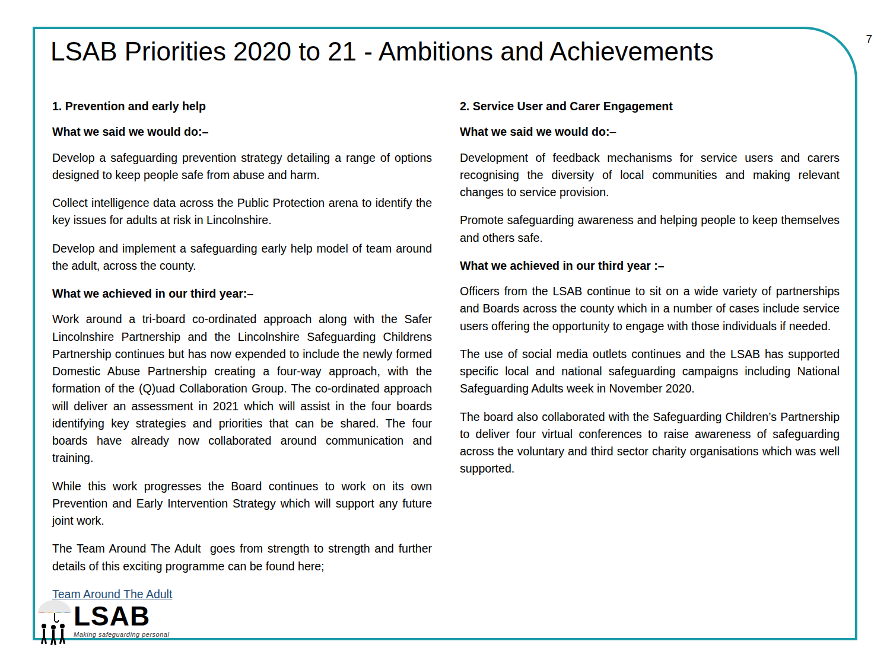LSAB Priorities 2020 to 21 - Ambitions and Achievements
7
1. Prevention and early help
What we said we would do:–
Develop a safeguarding prevention strategy detailing a range of options designed to keep people safe from abuse and harm.
Collect intelligence data across the Public Protection arena to identify the key issues for adults at risk in Lincolnshire.
Develop and implement a safeguarding early help model of team around the adult, across the county.
What we achieved in our third year:–
Work around a tri-board co-ordinated approach along with the Safer Lincolnshire Partnership and the Lincolnshire Safeguarding Childrens Partnership continues but has now expended to include the newly formed Domestic Abuse Partnership creating a four-way approach, with the formation of the (Q)uad Collaboration Group. The co-ordinated approach will deliver an assessment in 2021 which will assist in the four boards identifying key strategies and priorities that can be shared. The four boards have already now collaborated around communication and training.
While this work progresses the Board continues to work on its own Prevention and Early Intervention Strategy which will support any future joint work.
The Team Around The Adult goes from strength to strength and further details of this exciting programme can be found here;
Team Around The Adult
2. Service User and Carer Engagement
What we said we would do:–
Development of feedback mechanisms for service users and carers recognising the diversity of local communities and making relevant changes to service provision.
Promote safeguarding awareness and helping people to keep themselves and others safe.
What we achieved in our third year :–
Officers from the LSAB continue to sit on a wide variety of partnerships and Boards across the county which in a number of cases include service users offering the opportunity to engage with those individuals if needed.
The use of social media outlets continues and the LSAB has supported specific local and national safeguarding campaigns including National Safeguarding Adults week in November 2020.
The board also collaborated with the Safeguarding Children’s Partnership to deliver four virtual conferences to raise awareness of safeguarding across the voluntary and third sector charity organisations which was well supported.
LSAB
Making safeguarding personal